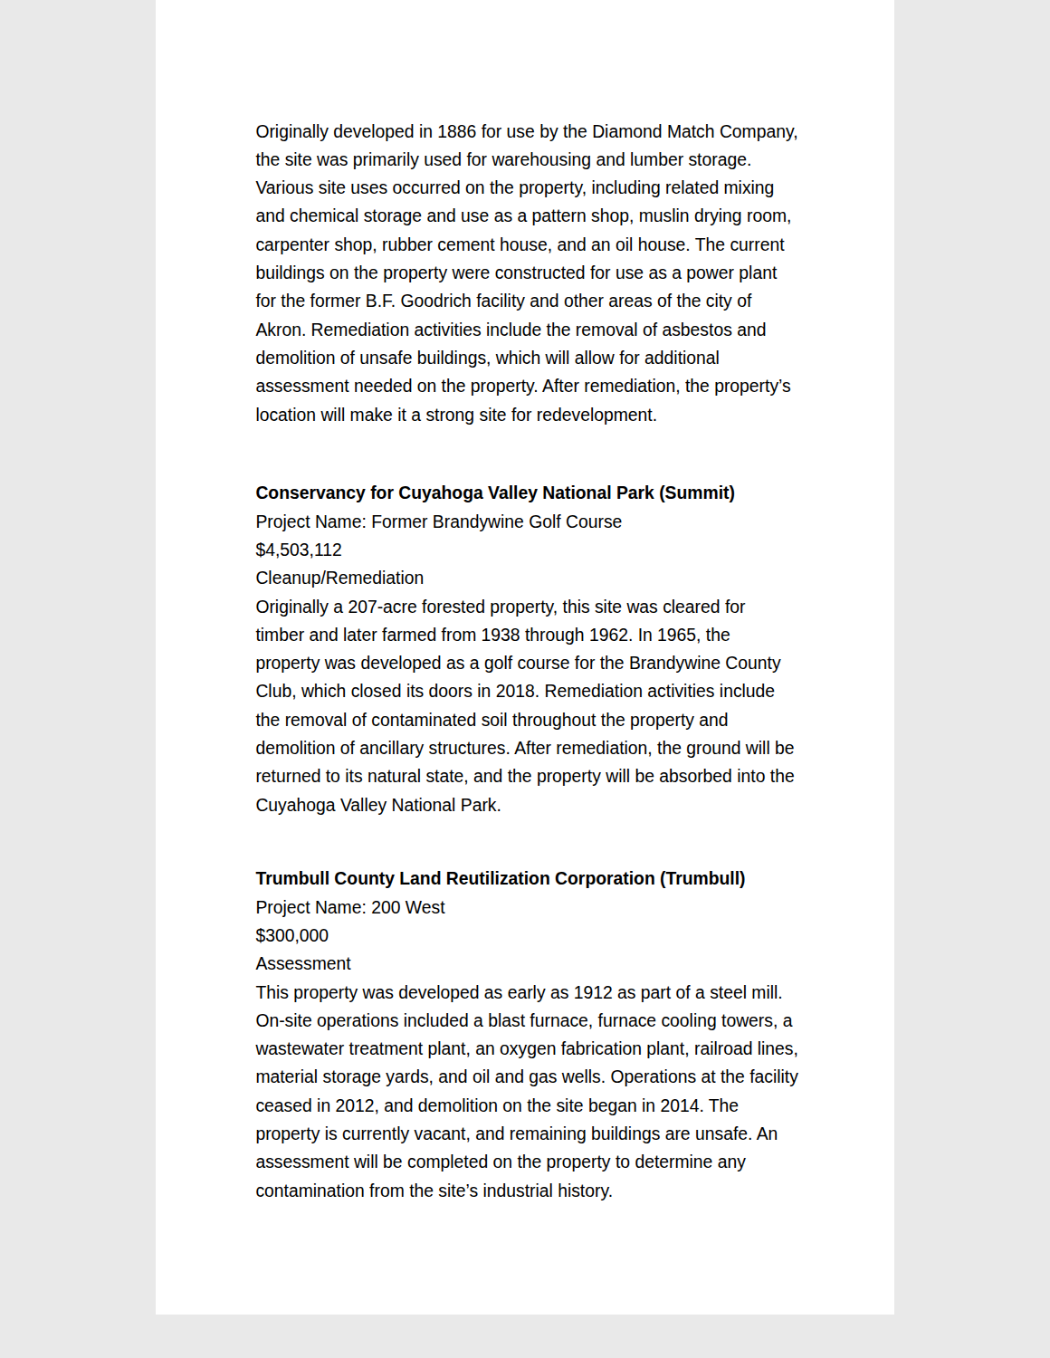Originally developed in 1886 for use by the Diamond Match Company, the site was primarily used for warehousing and lumber storage. Various site uses occurred on the property, including related mixing and chemical storage and use as a pattern shop, muslin drying room, carpenter shop, rubber cement house, and an oil house. The current buildings on the property were constructed for use as a power plant for the former B.F. Goodrich facility and other areas of the city of Akron. Remediation activities include the removal of asbestos and demolition of unsafe buildings, which will allow for additional assessment needed on the property. After remediation, the property’s location will make it a strong site for redevelopment.
Conservancy for Cuyahoga Valley National Park (Summit)
Project Name: Former Brandywine Golf Course
$4,503,112
Cleanup/Remediation
Originally a 207-acre forested property, this site was cleared for timber and later farmed from 1938 through 1962. In 1965, the property was developed as a golf course for the Brandywine County Club, which closed its doors in 2018. Remediation activities include the removal of contaminated soil throughout the property and demolition of ancillary structures. After remediation, the ground will be returned to its natural state, and the property will be absorbed into the Cuyahoga Valley National Park.
Trumbull County Land Reutilization Corporation (Trumbull)
Project Name: 200 West
$300,000
Assessment
This property was developed as early as 1912 as part of a steel mill. On-site operations included a blast furnace, furnace cooling towers, a wastewater treatment plant, an oxygen fabrication plant, railroad lines, material storage yards, and oil and gas wells. Operations at the facility ceased in 2012, and demolition on the site began in 2014. The property is currently vacant, and remaining buildings are unsafe. An assessment will be completed on the property to determine any contamination from the site’s industrial history.